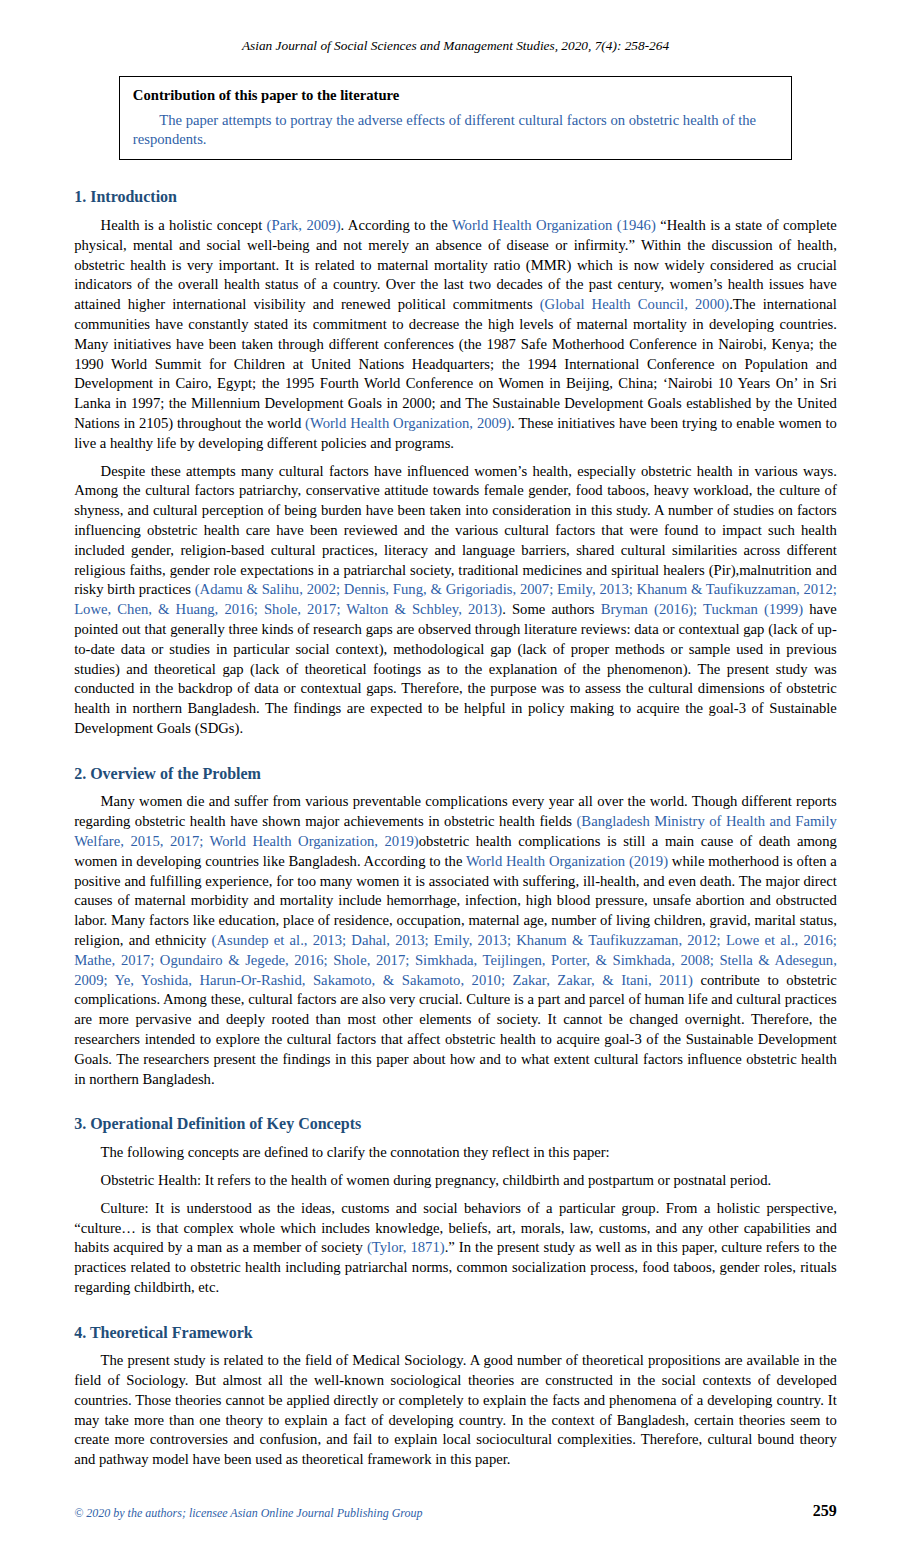Asian Journal of Social Sciences and Management Studies, 2020, 7(4): 258-264
Contribution of this paper to the literature
The paper attempts to portray the adverse effects of different cultural factors on obstetric health of the respondents.
1. Introduction
Health is a holistic concept (Park, 2009). According to the World Health Organization (1946) “Health is a state of complete physical, mental and social well-being and not merely an absence of disease or infirmity.” Within the discussion of health, obstetric health is very important. It is related to maternal mortality ratio (MMR) which is now widely considered as crucial indicators of the overall health status of a country. Over the last two decades of the past century, women’s health issues have attained higher international visibility and renewed political commitments (Global Health Council, 2000).The international communities have constantly stated its commitment to decrease the high levels of maternal mortality in developing countries. Many initiatives have been taken through different conferences (the 1987 Safe Motherhood Conference in Nairobi, Kenya; the 1990 World Summit for Children at United Nations Headquarters; the 1994 International Conference on Population and Development in Cairo, Egypt; the 1995 Fourth World Conference on Women in Beijing, China; ‘Nairobi 10 Years On’ in Sri Lanka in 1997; the Millennium Development Goals in 2000; and The Sustainable Development Goals established by the United Nations in 2105) throughout the world (World Health Organization, 2009). These initiatives have been trying to enable women to live a healthy life by developing different policies and programs.
Despite these attempts many cultural factors have influenced women’s health, especially obstetric health in various ways. Among the cultural factors patriarchy, conservative attitude towards female gender, food taboos, heavy workload, the culture of shyness, and cultural perception of being burden have been taken into consideration in this study. A number of studies on factors influencing obstetric health care have been reviewed and the various cultural factors that were found to impact such health included gender, religion-based cultural practices, literacy and language barriers, shared cultural similarities across different religious faiths, gender role expectations in a patriarchal society, traditional medicines and spiritual healers (Pir),malnutrition and risky birth practices (Adamu & Salihu, 2002; Dennis, Fung, & Grigoriadis, 2007; Emily, 2013; Khanum & Taufikuzzaman, 2012; Lowe, Chen, & Huang, 2016; Shole, 2017; Walton & Schbley, 2013). Some authors Bryman (2016); Tuckman (1999) have pointed out that generally three kinds of research gaps are observed through literature reviews: data or contextual gap (lack of up-to-date data or studies in particular social context), methodological gap (lack of proper methods or sample used in previous studies) and theoretical gap (lack of theoretical footings as to the explanation of the phenomenon). The present study was conducted in the backdrop of data or contextual gaps. Therefore, the purpose was to assess the cultural dimensions of obstetric health in northern Bangladesh. The findings are expected to be helpful in policy making to acquire the goal-3 of Sustainable Development Goals (SDGs).
2. Overview of the Problem
Many women die and suffer from various preventable complications every year all over the world. Though different reports regarding obstetric health have shown major achievements in obstetric health fields (Bangladesh Ministry of Health and Family Welfare, 2015, 2017; World Health Organization, 2019) obstetric health complications is still a main cause of death among women in developing countries like Bangladesh. According to the World Health Organization (2019) while motherhood is often a positive and fulfilling experience, for too many women it is associated with suffering, ill-health, and even death. The major direct causes of maternal morbidity and mortality include hemorrhage, infection, high blood pressure, unsafe abortion and obstructed labor. Many factors like education, place of residence, occupation, maternal age, number of living children, gravid, marital status, religion, and ethnicity (Asundep et al., 2013; Dahal, 2013; Emily, 2013; Khanum & Taufikuzzaman, 2012; Lowe et al., 2016; Mathe, 2017; Ogundairo & Jegede, 2016; Shole, 2017; Simkhada, Teijlingen, Porter, & Simkhada, 2008; Stella & Adesegun, 2009; Ye, Yoshida, Harun-Or-Rashid, Sakamoto, & Sakamoto, 2010; Zakar, Zakar, & Itani, 2011) contribute to obstetric complications. Among these, cultural factors are also very crucial. Culture is a part and parcel of human life and cultural practices are more pervasive and deeply rooted than most other elements of society. It cannot be changed overnight. Therefore, the researchers intended to explore the cultural factors that affect obstetric health to acquire goal-3 of the Sustainable Development Goals. The researchers present the findings in this paper about how and to what extent cultural factors influence obstetric health in northern Bangladesh.
3. Operational Definition of Key Concepts
The following concepts are defined to clarify the connotation they reflect in this paper:
Obstetric Health: It refers to the health of women during pregnancy, childbirth and postpartum or postnatal period.
Culture: It is understood as the ideas, customs and social behaviors of a particular group. From a holistic perspective, “culture… is that complex whole which includes knowledge, beliefs, art, morals, law, customs, and any other capabilities and habits acquired by a man as a member of society (Tylor, 1871).” In the present study as well as in this paper, culture refers to the practices related to obstetric health including patriarchal norms, common socialization process, food taboos, gender roles, rituals regarding childbirth, etc.
4. Theoretical Framework
The present study is related to the field of Medical Sociology. A good number of theoretical propositions are available in the field of Sociology. But almost all the well-known sociological theories are constructed in the social contexts of developed countries. Those theories cannot be applied directly or completely to explain the facts and phenomena of a developing country. It may take more than one theory to explain a fact of developing country. In the context of Bangladesh, certain theories seem to create more controversies and confusion, and fail to explain local sociocultural complexities. Therefore, cultural bound theory and pathway model have been used as theoretical framework in this paper.
© 2020 by the authors; licensee Asian Online Journal Publishing Group
259